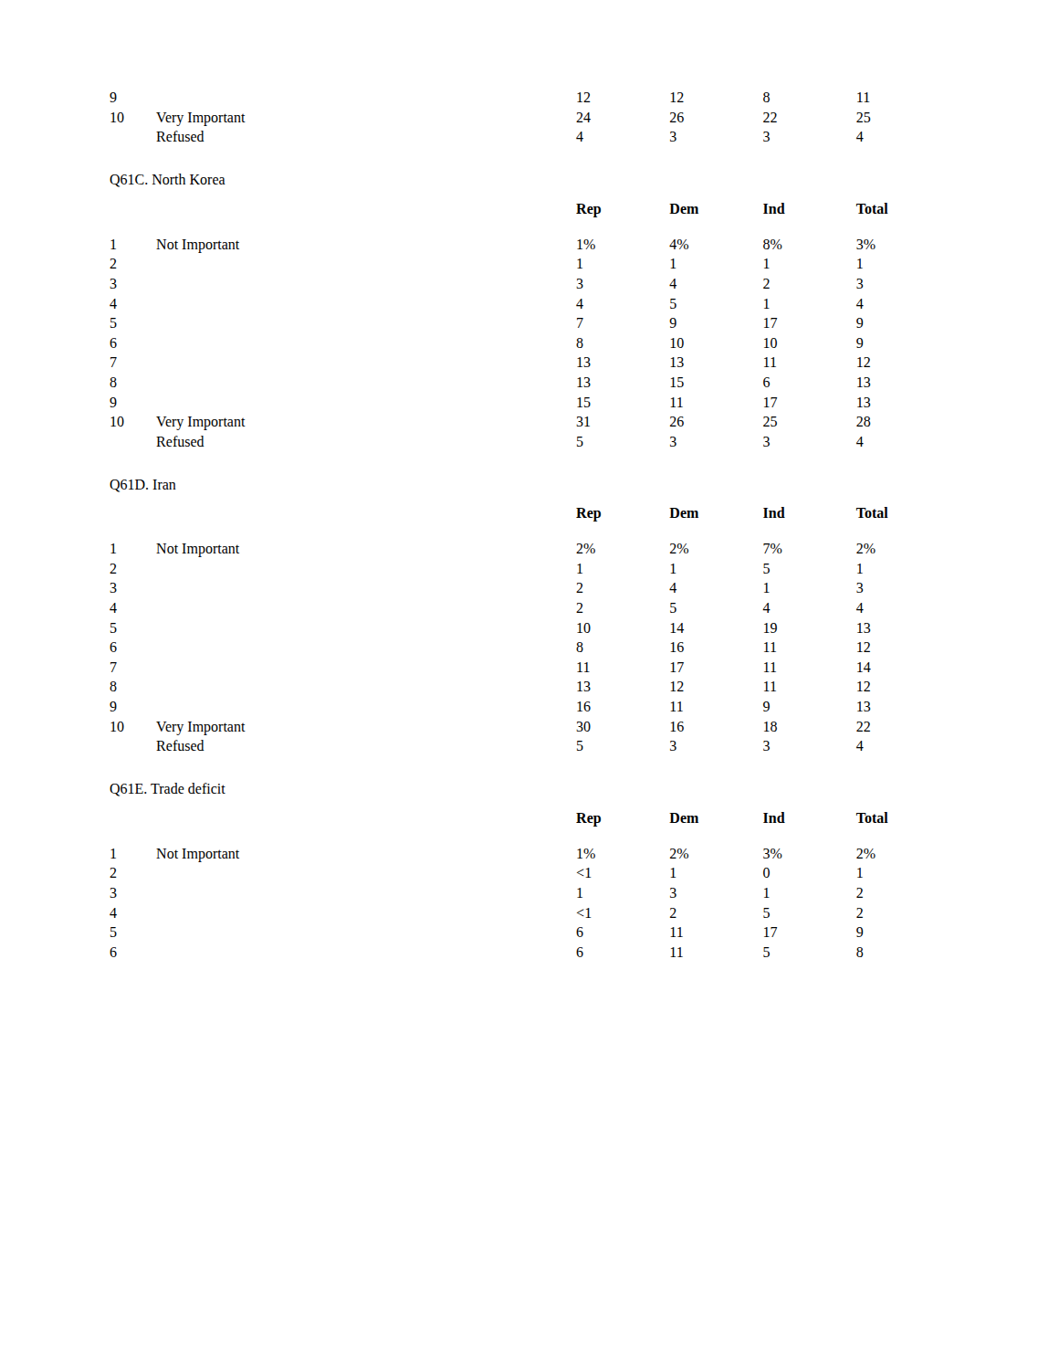| 9 | | 12 | 12 | 8 | 11 |
| 10 | Very Important | 24 | 26 | 22 | 25 |
| | Refused | 4 | 3 | 3 | 4 |
Q61C. North Korea
| | | Rep | Dem | Ind | Total |
| --- | --- | --- | --- | --- | --- |
| 1 | Not Important | 1% | 4% | 8% | 3% |
| 2 | | 1 | 1 | 1 | 1 |
| 3 | | 3 | 4 | 2 | 3 |
| 4 | | 4 | 5 | 1 | 4 |
| 5 | | 7 | 9 | 17 | 9 |
| 6 | | 8 | 10 | 10 | 9 |
| 7 | | 13 | 13 | 11 | 12 |
| 8 | | 13 | 15 | 6 | 13 |
| 9 | | 15 | 11 | 17 | 13 |
| 10 | Very Important | 31 | 26 | 25 | 28 |
| | Refused | 5 | 3 | 3 | 4 |
Q61D. Iran
| | | Rep | Dem | Ind | Total |
| --- | --- | --- | --- | --- | --- |
| 1 | Not Important | 2% | 2% | 7% | 2% |
| 2 | | 1 | 1 | 5 | 1 |
| 3 | | 2 | 4 | 1 | 3 |
| 4 | | 2 | 5 | 4 | 4 |
| 5 | | 10 | 14 | 19 | 13 |
| 6 | | 8 | 16 | 11 | 12 |
| 7 | | 11 | 17 | 11 | 14 |
| 8 | | 13 | 12 | 11 | 12 |
| 9 | | 16 | 11 | 9 | 13 |
| 10 | Very Important | 30 | 16 | 18 | 22 |
| | Refused | 5 | 3 | 3 | 4 |
Q61E. Trade deficit
| | | Rep | Dem | Ind | Total |
| --- | --- | --- | --- | --- | --- |
| 1 | Not Important | 1% | 2% | 3% | 2% |
| 2 | | <1 | 1 | 0 | 1 |
| 3 | | 1 | 3 | 1 | 2 |
| 4 | | <1 | 2 | 5 | 2 |
| 5 | | 6 | 11 | 17 | 9 |
| 6 | | 6 | 11 | 5 | 8 |